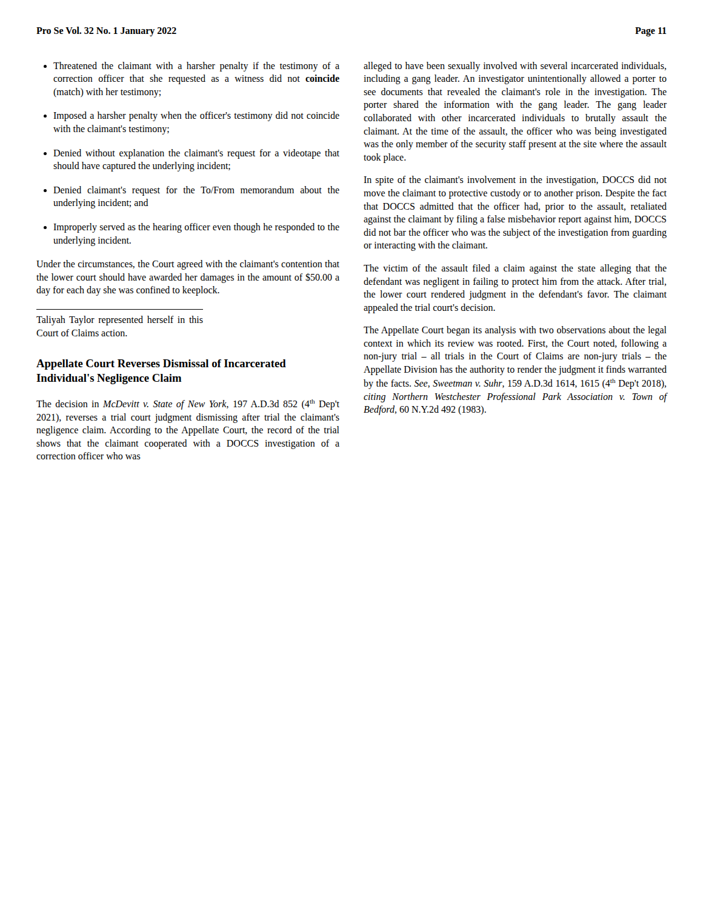Pro Se Vol. 32 No. 1 January 2022 Page 11
Threatened the claimant with a harsher penalty if the testimony of a correction officer that she requested as a witness did not coincide (match) with her testimony;
Imposed a harsher penalty when the officer's testimony did not coincide with the claimant's testimony;
Denied without explanation the claimant's request for a videotape that should have captured the underlying incident;
Denied claimant's request for the To/From memorandum about the underlying incident; and
Improperly served as the hearing officer even though he responded to the underlying incident.
Under the circumstances, the Court agreed with the claimant's contention that the lower court should have awarded her damages in the amount of $50.00 a day for each day she was confined to keeplock.
Taliyah Taylor represented herself in this Court of Claims action.
Appellate Court Reverses Dismissal of Incarcerated Individual's Negligence Claim
The decision in McDevitt v. State of New York, 197 A.D.3d 852 (4th Dep't 2021), reverses a trial court judgment dismissing after trial the claimant's negligence claim. According to the Appellate Court, the record of the trial shows that the claimant cooperated with a DOCCS investigation of a correction officer who was
alleged to have been sexually involved with several incarcerated individuals, including a gang leader. An investigator unintentionally allowed a porter to see documents that revealed the claimant's role in the investigation. The porter shared the information with the gang leader. The gang leader collaborated with other incarcerated individuals to brutally assault the claimant. At the time of the assault, the officer who was being investigated was the only member of the security staff present at the site where the assault took place.
In spite of the claimant's involvement in the investigation, DOCCS did not move the claimant to protective custody or to another prison. Despite the fact that DOCCS admitted that the officer had, prior to the assault, retaliated against the claimant by filing a false misbehavior report against him, DOCCS did not bar the officer who was the subject of the investigation from guarding or interacting with the claimant.
The victim of the assault filed a claim against the state alleging that the defendant was negligent in failing to protect him from the attack. After trial, the lower court rendered judgment in the defendant's favor. The claimant appealed the trial court's decision.
The Appellate Court began its analysis with two observations about the legal context in which its review was rooted. First, the Court noted, following a non-jury trial – all trials in the Court of Claims are non-jury trials – the Appellate Division has the authority to render the judgment it finds warranted by the facts. See, Sweetman v. Suhr, 159 A.D.3d 1614, 1615 (4th Dep't 2018), citing Northern Westchester Professional Park Association v. Town of Bedford, 60 N.Y.2d 492 (1983).